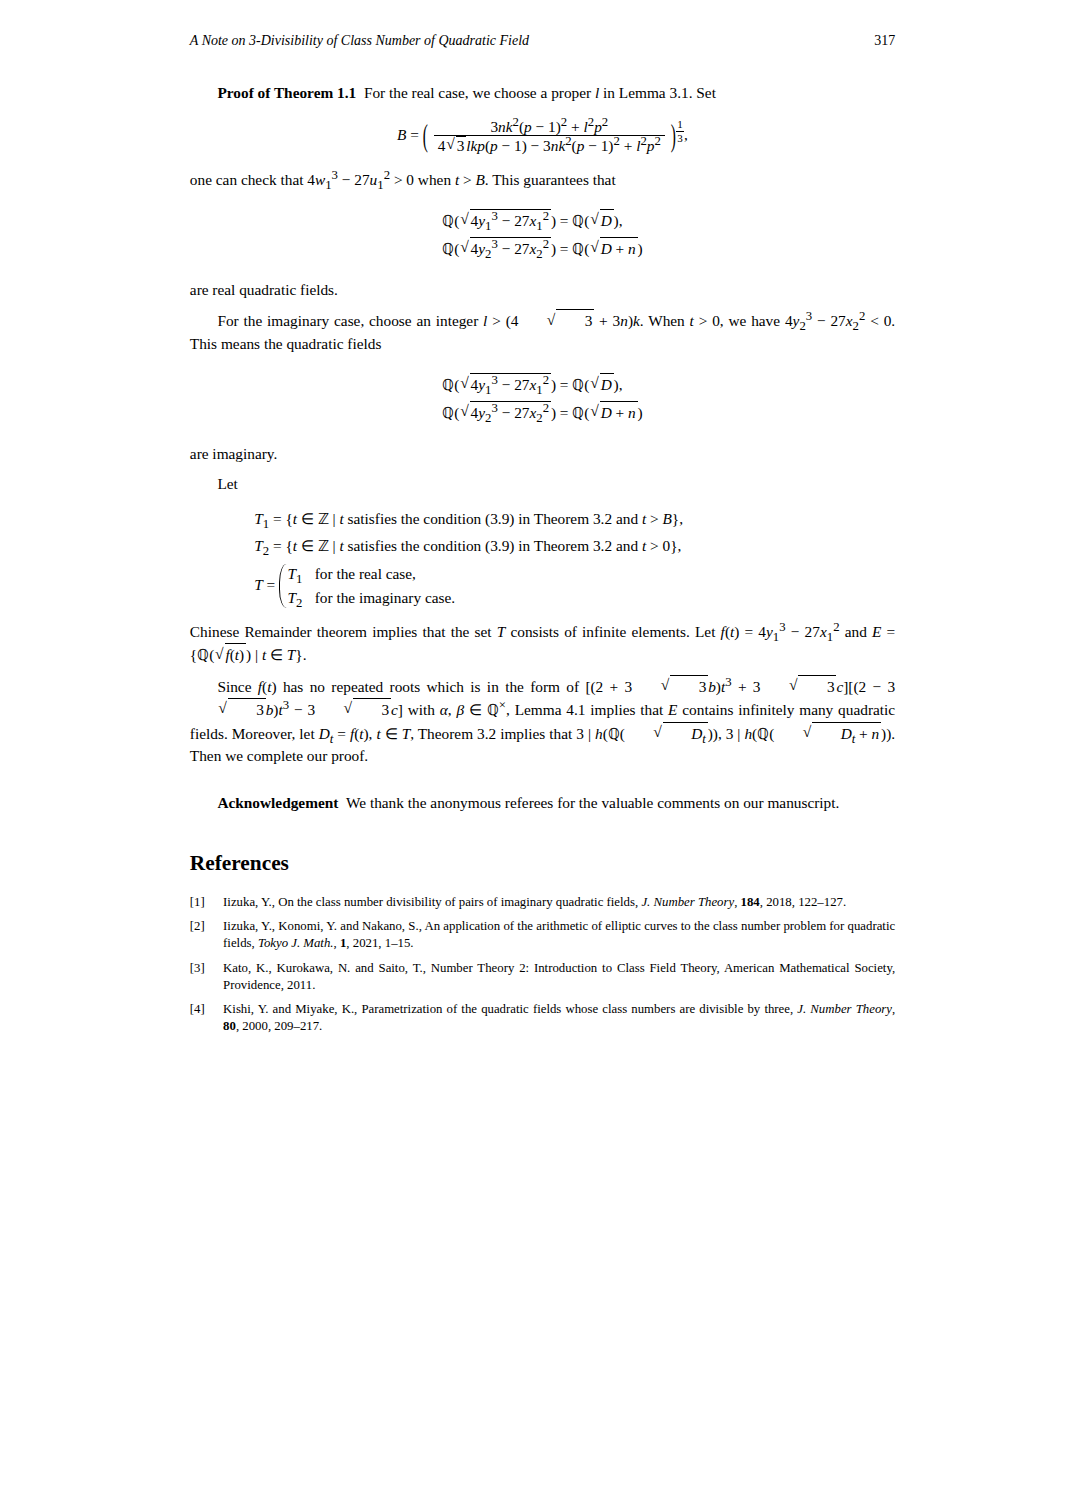A Note on 3-Divisibility of Class Number of Quadratic Field 317
Proof of Theorem 1.1 For the real case, we choose a proper l in Lemma 3.1. Set
B = ( 3nk2(p − 1)2 + l2p2 43 lkp(p − 1) − 3nk2(p − 1)2 + l2p2 ) 13,
one can check that 4w13 − 27u12 > 0 when t > B. This guarantees that
ℚ(4y13 − 27x12) = ℚ(D), ℚ(4y23 − 27x22) = ℚ(D + n)
are real quadratic fields.
For the imaginary case, choose an integer l > (43 + 3n)k. When t > 0, we have 4y23 − 27x22 < 0. This means the quadratic fields
ℚ(4y13 − 27x12) = ℚ(D), ℚ(4y23 − 27x22) = ℚ(D + n)
are imaginary.
Let
T1 = {t ∈ ℤ | t satisfies the condition (3.9) in Theorem 3.2 and t > B},
T2 = {t ∈ ℤ | t satisfies the condition (3.9) in Theorem 3.2 and t > 0},
T = T1 for the real case, T2 for the imaginary case.
Chinese Remainder theorem implies that the set T consists of infinite elements. Let f(t) = 4y13 − 27x12 and E = {ℚ(f(t)) | t ∈ T}.
Since f(t) has no repeated roots which is in the form of [(2 + 33 b)t3 + 33 c][(2 − 33 b)t3 − 33 c] with α, β ∈ ℚ×, Lemma 4.1 implies that E contains infinitely many quadratic fields. Moreover, let Dt = f(t), t ∈ T, Theorem 3.2 implies that 3 | h(ℚ(Dt)), 3 | h(ℚ(Dt + n)). Then we complete our proof.
Acknowledgement We thank the anonymous referees for the valuable comments on our manuscript.
References
[1] Iizuka, Y., On the class number divisibility of pairs of imaginary quadratic fields, J. Number Theory, 184, 2018, 122–127.
[2] Iizuka, Y., Konomi, Y. and Nakano, S., An application of the arithmetic of elliptic curves to the class number problem for quadratic fields, Tokyo J. Math., 1, 2021, 1–15.
[3] Kato, K., Kurokawa, N. and Saito, T., Number Theory 2: Introduction to Class Field Theory, American Mathematical Society, Providence, 2011.
[4] Kishi, Y. and Miyake, K., Parametrization of the quadratic fields whose class numbers are divisible by three, J. Number Theory, 80, 2000, 209–217.